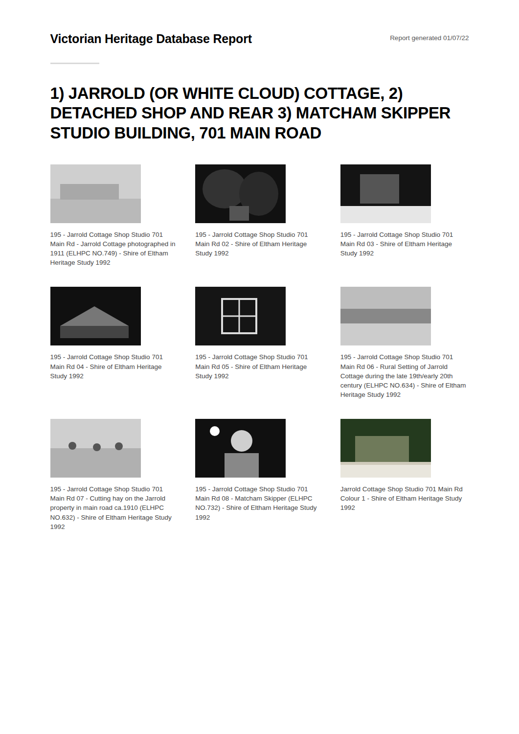Victorian Heritage Database Report
Report generated 01/07/22
1) JARROLD (OR WHITE CLOUD) COTTAGE, 2) DETACHED SHOP AND REAR 3) MATCHAM SKIPPER STUDIO BUILDING, 701 MAIN ROAD
195 - Jarrold Cottage Shop Studio 701 Main Rd - Jarrold Cottage photographed in 1911 (ELHPC NO.749) - Shire of Eltham Heritage Study 1992
195 - Jarrold Cottage Shop Studio 701 Main Rd 02 - Shire of Eltham Heritage Study 1992
195 - Jarrold Cottage Shop Studio 701 Main Rd 03 - Shire of Eltham Heritage Study 1992
195 - Jarrold Cottage Shop Studio 701 Main Rd 04 - Shire of Eltham Heritage Study 1992
195 - Jarrold Cottage Shop Studio 701 Main Rd 05 - Shire of Eltham Heritage Study 1992
195 - Jarrold Cottage Shop Studio 701 Main Rd 06 - Rural Setting of Jarrold Cottage during the late 19th/early 20th century (ELHPC NO.634) - Shire of Eltham Heritage Study 1992
195 - Jarrold Cottage Shop Studio 701 Main Rd 07 - Cutting hay on the Jarrold property in main road ca.1910 (ELHPC NO.632) - Shire of Eltham Heritage Study 1992
195 - Jarrold Cottage Shop Studio 701 Main Rd 08 - Matcham Skipper (ELHPC NO.732) - Shire of Eltham Heritage Study 1992
Jarrold Cottage Shop Studio 701 Main Rd Colour 1 - Shire of Eltham Heritage Study 1992